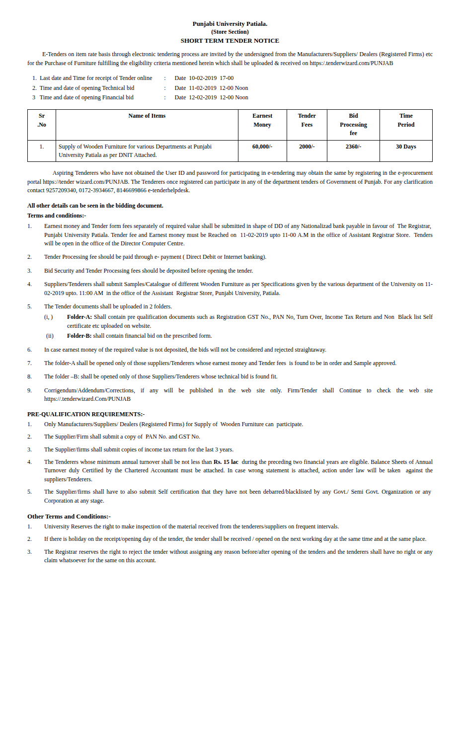Punjabi University Patiala.
(Store Section)
SHORT TERM TENDER NOTICE
E-Tenders on item rate basis through electronic tendering process are invited by the undersigned from the Manufacturers/Suppliers/ Dealers (Registered Firms) etc for the Purchase of Furniture fulfilling the eligibility criteria mentioned herein which shall be uploaded & received on https:/.tenderwizard.com/PUNJAB
| 1. Last date and Time for receipt of Tender online | : | Date 10-02-2019 17-00 |
| 2. Time and date of opening Technical bid | : | Date 11-02-2019 12-00 Noon |
| 3 Time and date of opening Financial bid | : | Date 12-02-2019 12-00 Noon |
| Sr .No | Name of Items | Earnest Money | Tender Fees | Bid Processing fee | Time Period |
| --- | --- | --- | --- | --- | --- |
| 1. | Supply of Wooden Furniture for various Departments at Punjabi University Patiala as per DNIT Attached. | 60,000/- | 2000/- | 2360/- | 30 Days |
Aspiring Tenderers who have not obtained the User ID and password for participating in e-tendering may obtain the same by registering in the e-procurement portal https://tender wizard.com/PUNJAB. The Tenderers once registered can participate in any of the department tenders of Government of Punjab. For any clarification contact 9257209340, 0172-3934667, 8146699866 e-tenderhelpdesk.
All other details can be seen in the bidding document.
Terms and conditions:-
Earnest money and Tender form fees separately of required value shall be submitted in shape of DD of any Nationalizad bank payable in favour of The Registrar, Punjabi University Patiala. Tender fee and Earnest money must be Reached on 11-02-2019 upto 11-00 A.M in the office of Assistant Registrar Store. Tenders will be open in the office of the Director Computer Centre.
Tender Processing fee should be paid through e- payment ( Direct Debit or Internet banking).
Bid Security and Tender Processing fees should be deposited before opening the tender.
Suppliers/Tenderers shall submit Samples/Catalogue of different Wooden Furniture as per Specifications given by the various department of the University on 11-02-2019 upto. 11:00 AM in the office of the Assistant Registrar Store, Punjabi University, Patiala.
The Tender documents shall be uploaded in 2 folders.
(i, ) Folder-A: Shall contain pre qualification documents such as Registration GST No., PAN No, Turn Over, Income Tax Return and Non Black list Self certificate etc uploaded on website.
(ii) Folder-B: shall contain financial bid on the prescribed form.
In case earnest money of the required value is not deposited, the bids will not be considered and rejected straightaway.
The folder-A shall be opened only of those suppliers/Tenderers whose earnest money and Tender fees is found to be in order and Sample approved.
The folder –B: shall be opened only of those Suppliers/Tenderers whose technical bid is found fit.
Corrigendum/Addendum/Corrections, if any will be published in the web site only. Firm/Tender shall Continue to check the web site https://.tenderwizard.Com/PUNJAB
PRE-QUALIFICATION REQUIREMENTS:-
Only Manufacturers/Suppliers/ Dealers (Registered Firms) for Supply of Wooden Furniture can participate.
The Supplier/Firm shall submit a copy of PAN No. and GST No.
The Supplier/firms shall submit copies of income tax return for the last 3 years.
The Tenderers whose minimum annual turnover shall be not less than Rs. 15 lac during the preceding two financial years are eligible. Balance Sheets of Annual Turnover duly Certified by the Chartered Accountant must be attached. In case wrong statement is attached, action under law will be taken against the suppliers/Tenderers.
The Supplier/firms shall have to also submit Self certification that they have not been debarred/blacklisted by any Govt./ Semi Govt. Organization or any Corporation at any stage.
Other Terms and Conditions:-
University Reserves the right to make inspection of the material received from the tenderers/suppliers on frequent intervals.
If there is holiday on the receipt/opening day of the tender, the tender shall be received / opened on the next working day at the same time and at the same place.
The Registrar reserves the right to reject the tender without assigning any reason before/after opening of the tenders and the tenderers shall have no right or any claim whatsoever for the same on this account.